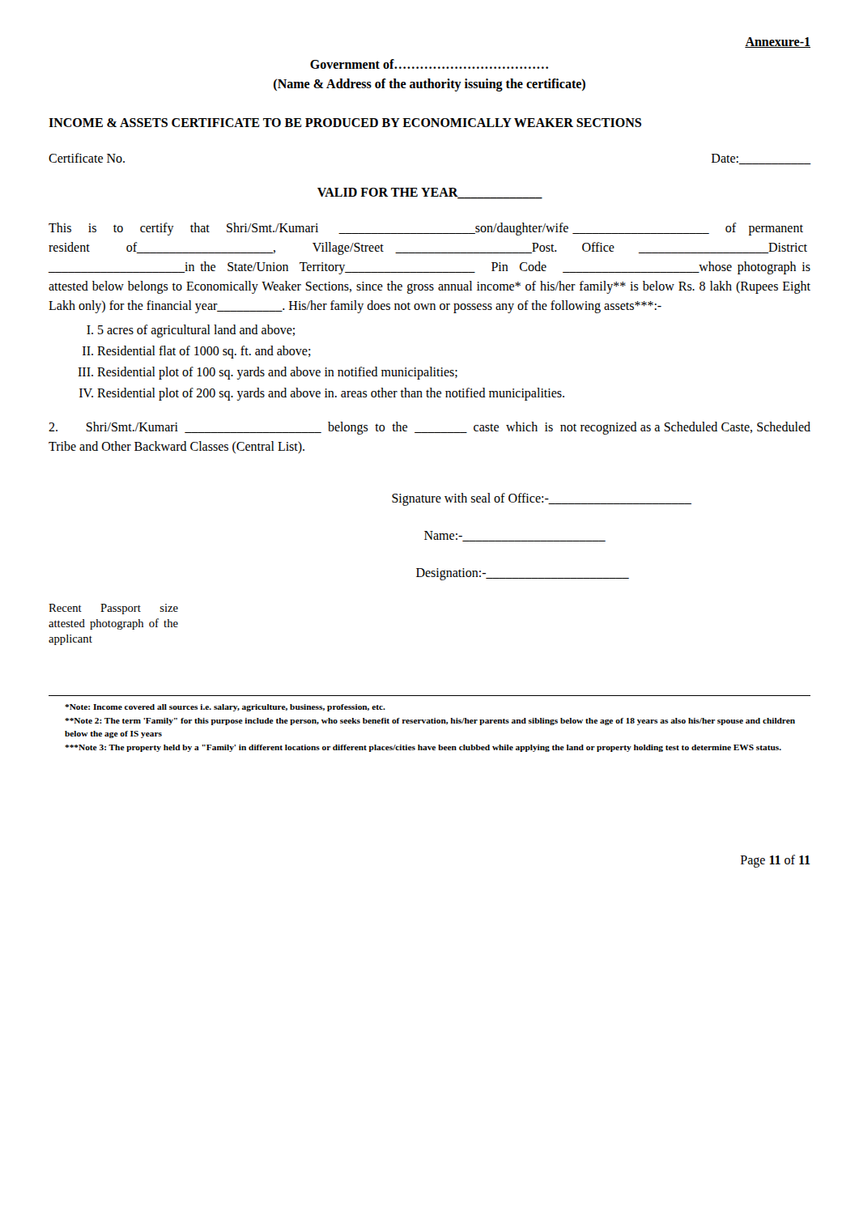Annexure-1
Government of………………………………
(Name & Address of the authority issuing the certificate)
INCOME & ASSETS CERTIFICATE TO BE PRODUCED BY ECONOMICALLY WEAKER SECTIONS
Certificate No. Date:___________
VALID FOR THE YEAR_____________
This is to certify that Shri/Smt./Kumari _____________________son/daughter/wife _____________________ of permanent resident of_____________________, Village/Street _____________________Post. Office ____________________District _____________________in the State/Union Territory____________________ Pin Code _____________________whose photograph is attested below belongs to Economically Weaker Sections, since the gross annual income* of his/her family** is below Rs. 8 lakh (Rupees Eight Lakh only) for the financial year__________. His/her family does not own or possess any of the following assets***:-
5 acres of agricultural land and above;
Residential flat of 1000 sq. ft. and above;
Residential plot of 100 sq. yards and above in notified municipalities;
Residential plot of 200 sq. yards and above in. areas other than the notified municipalities.
2. Shri/Smt./Kumari _____________________ belongs to the ________ caste which is not recognized as a Scheduled Caste, Scheduled Tribe and Other Backward Classes (Central List).
Signature with seal of Office:-______________________
Name:-______________________
Designation:-______________________
Recent Passport size attested photograph of the applicant
*Note: Income covered all sources i.e. salary, agriculture, business, profession, etc.
**Note 2: The term 'Family" for this purpose include the person, who seeks benefit of reservation, his/her parents and siblings below the age of 18 years as also his/her spouse and children below the age of IS years
***Note 3: The property held by a "Family' in different locations or different places/cities have been clubbed while applying the land or property holding test to determine EWS status.
Page 11 of 11